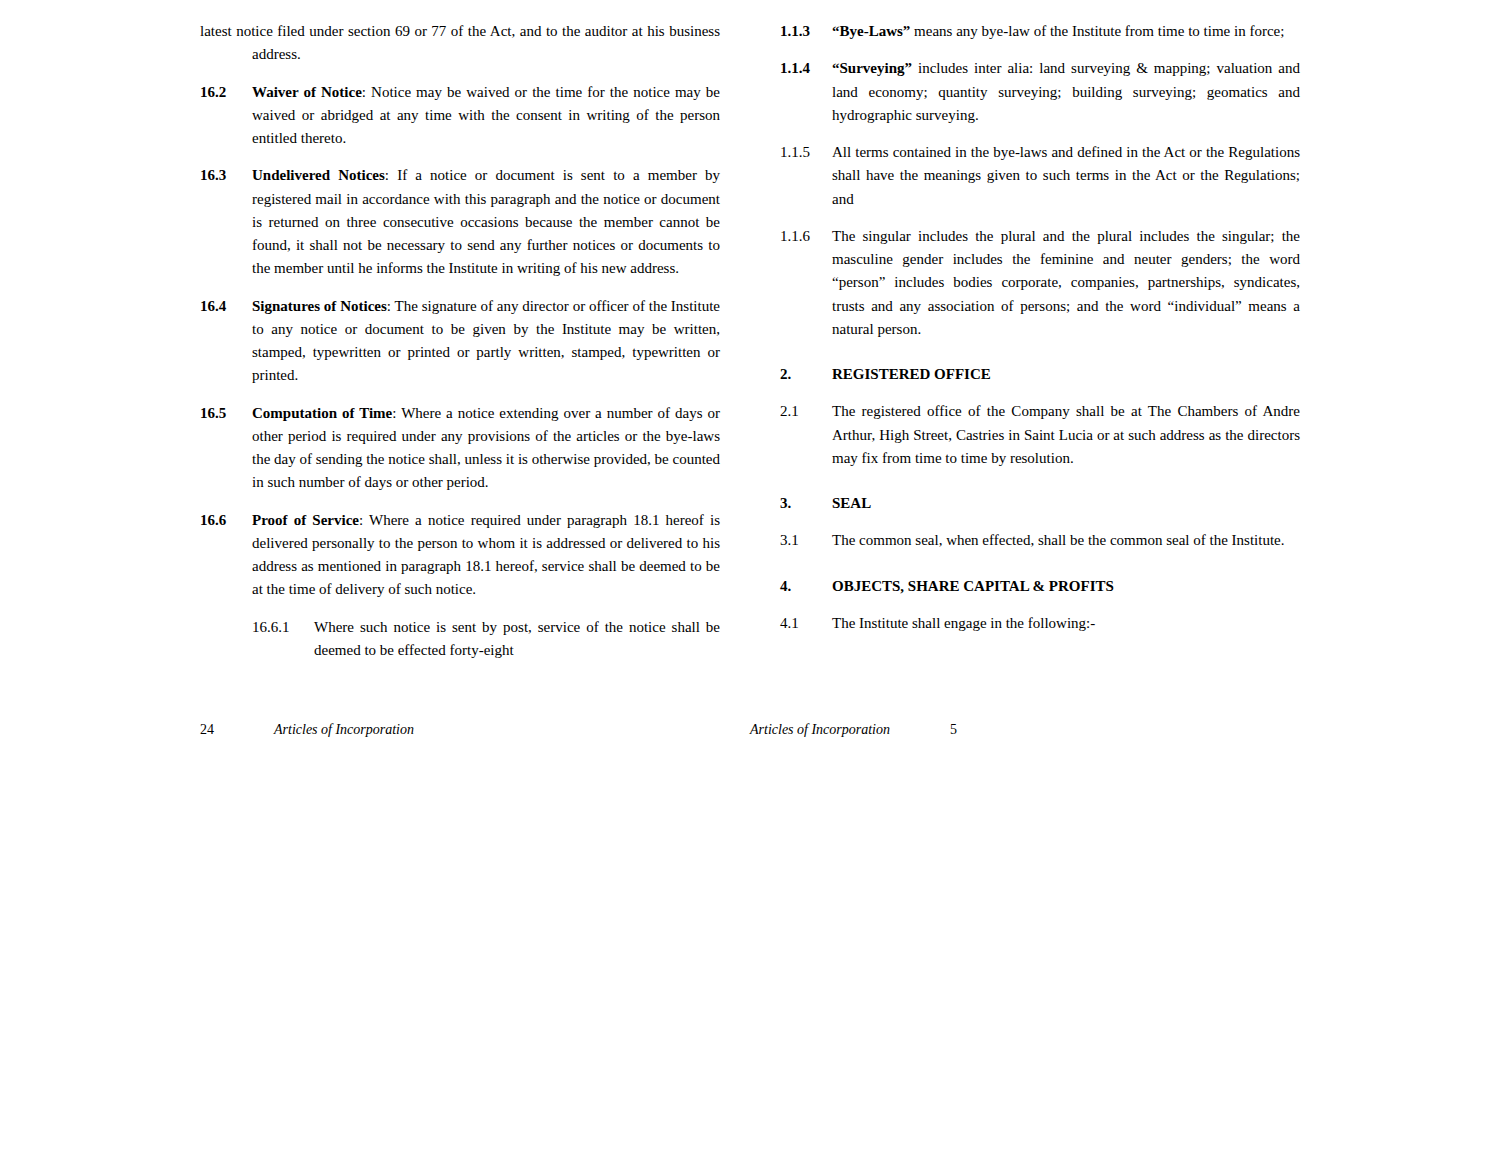latest notice filed under section 69 or 77 of the Act, and to the auditor at his business address.
16.2
Waiver of Notice: Notice may be waived or the time for the notice may be waived or abridged at any time with the consent in writing of the person entitled thereto.
16.3
Undelivered Notices: If a notice or document is sent to a member by registered mail in accordance with this paragraph and the notice or document is returned on three consecutive occasions because the member cannot be found, it shall not be necessary to send any further notices or documents to the member until he informs the Institute in writing of his new address.
16.4
Signatures of Notices: The signature of any director or officer of the Institute to any notice or document to be given by the Institute may be written, stamped, typewritten or printed or partly written, stamped, typewritten or printed.
16.5
Computation of Time: Where a notice extending over a number of days or other period is required under any provisions of the articles or the bye-laws the day of sending the notice shall, unless it is otherwise provided, be counted in such number of days or other period.
16.6
Proof of Service: Where a notice required under paragraph 18.1 hereof is delivered personally to the person to whom it is addressed or delivered to his address as mentioned in paragraph 18.1 hereof, service shall be deemed to be at the time of delivery of such notice.
16.6.1
Where such notice is sent by post, service of the notice shall be deemed to be effected forty-eight
1.1.3
“Bye-Laws” means any bye-law of the Institute from time to time in force;
1.1.4
“Surveying” includes inter alia: land surveying & mapping; valuation and land economy; quantity surveying; building surveying; geomatics and hydrographic surveying.
1.1.5
All terms contained in the bye-laws and defined in the Act or the Regulations shall have the meanings given to such terms in the Act or the Regulations; and
1.1.6
The singular includes the plural and the plural includes the singular; the masculine gender includes the feminine and neuter genders; the word “person” includes bodies corporate, companies, partnerships, syndicates, trusts and any association of persons; and the word “individual” means a natural person.
2.
Registered Office
2.1
The registered office of the Company shall be at The Chambers of Andre Arthur, High Street, Castries in Saint Lucia or at such address as the directors may fix from time to time by resolution.
3.
Seal
3.1
The common seal, when effected, shall be the common seal of the Institute.
4.
Objects, Share Capital & Profits
4.1
The Institute shall engage in the following:-
24 Articles of Incorporation
Articles of Incorporation 5